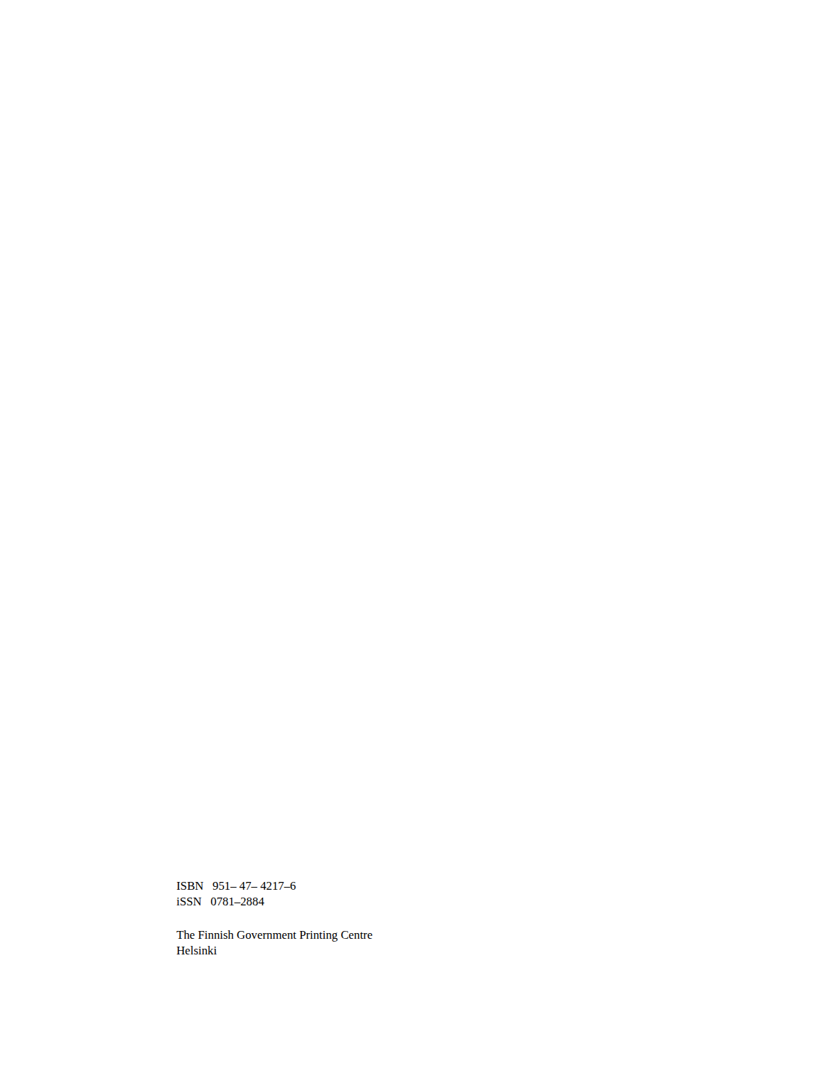ISBN 951– 47– 4217–6
iSSN 0781–2884
The Finnish Government Printing Centre
Helsinki